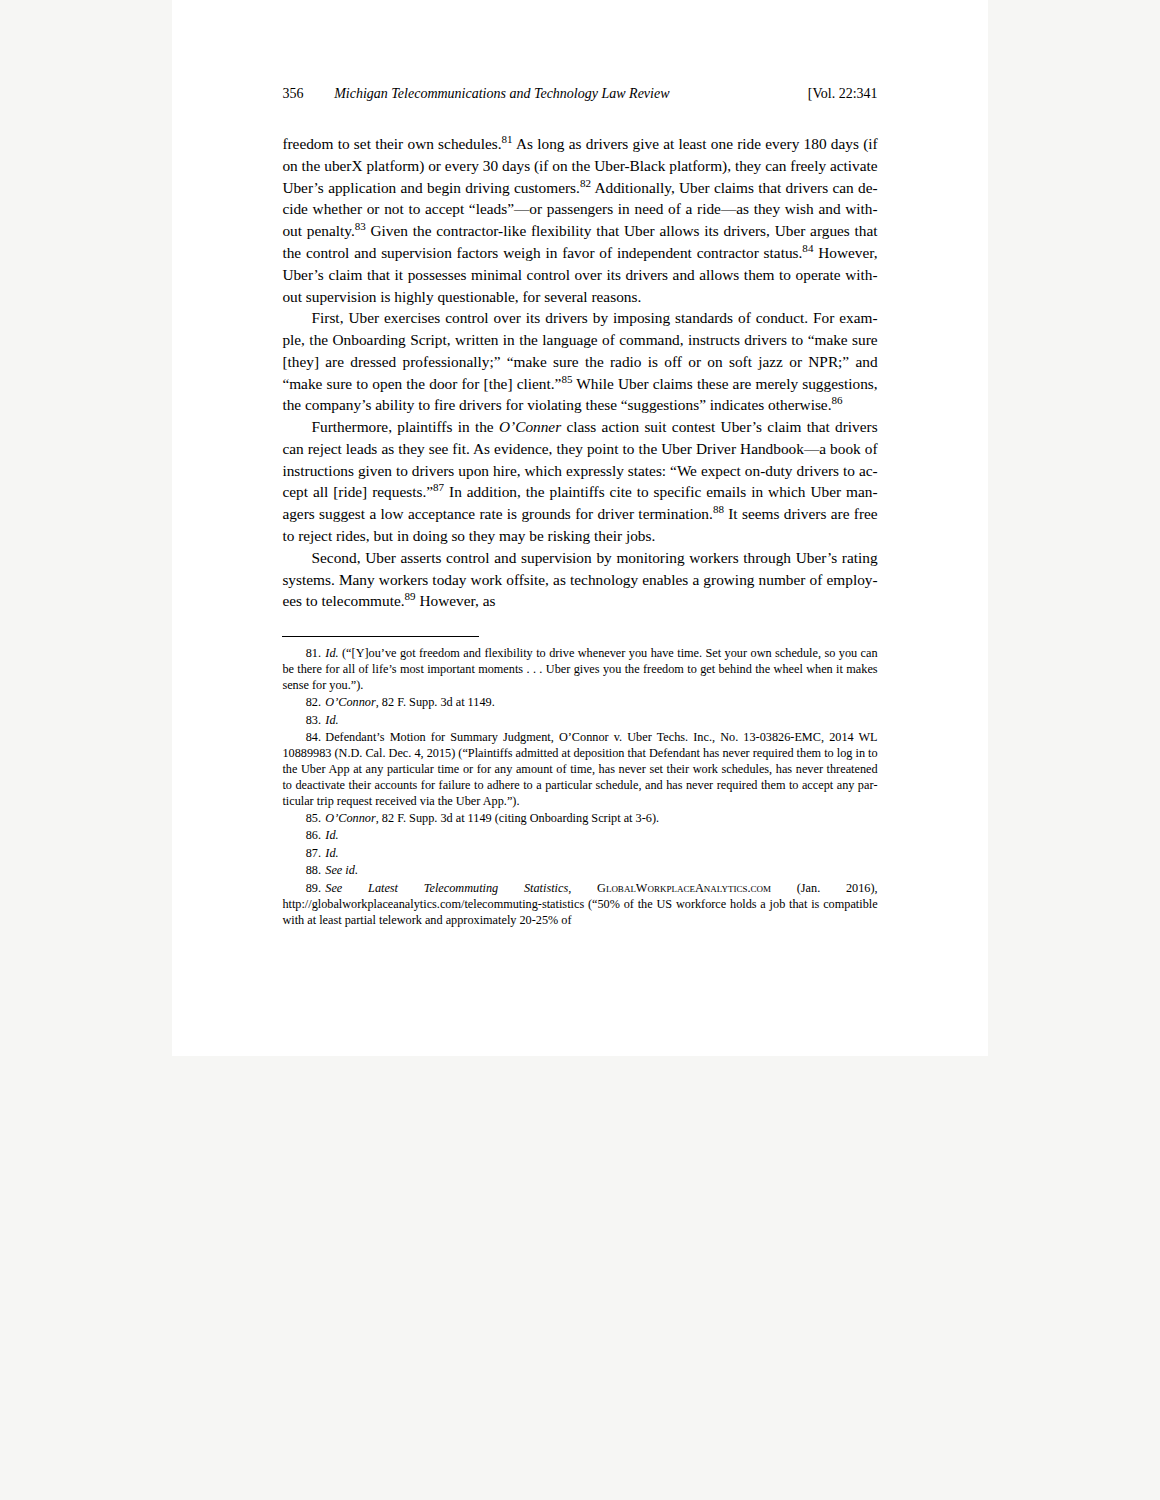356 Michigan Telecommunications and Technology Law Review[Vol. 22:341
freedom to set their own schedules.81 As long as drivers give at least one ride every 180 days (if on the uberX platform) or every 30 days (if on the Uber-Black platform), they can freely activate Uber’s application and begin driving customers.82 Additionally, Uber claims that drivers can decide whether or not to accept “leads”—or passengers in need of a ride—as they wish and without penalty.83 Given the contractor-like flexibility that Uber allows its drivers, Uber argues that the control and supervision factors weigh in favor of independent contractor status.84 However, Uber’s claim that it possesses minimal control over its drivers and allows them to operate without supervision is highly questionable, for several reasons.
First, Uber exercises control over its drivers by imposing standards of conduct. For example, the Onboarding Script, written in the language of command, instructs drivers to “make sure [they] are dressed professionally;” “make sure the radio is off or on soft jazz or NPR;” and “make sure to open the door for [the] client.”85 While Uber claims these are merely suggestions, the company’s ability to fire drivers for violating these “suggestions” indicates otherwise.86
Furthermore, plaintiffs in the O’Conner class action suit contest Uber’s claim that drivers can reject leads as they see fit. As evidence, they point to the Uber Driver Handbook—a book of instructions given to drivers upon hire, which expressly states: “We expect on-duty drivers to accept all [ride] requests.”87 In addition, the plaintiffs cite to specific emails in which Uber managers suggest a low acceptance rate is grounds for driver termination.88 It seems drivers are free to reject rides, but in doing so they may be risking their jobs.
Second, Uber asserts control and supervision by monitoring workers through Uber’s rating systems. Many workers today work offsite, as technology enables a growing number of employees to telecommute.89 However, as
81. Id. (“[Y]ou’ve got freedom and flexibility to drive whenever you have time. Set your own schedule, so you can be there for all of life’s most important moments . . . Uber gives you the freedom to get behind the wheel when it makes sense for you.”).
82. O’Connor, 82 F. Supp. 3d at 1149.
83. Id.
84. Defendant’s Motion for Summary Judgment, O’Connor v. Uber Techs. Inc., No. 13-03826-EMC, 2014 WL 10889983 (N.D. Cal. Dec. 4, 2015) (“Plaintiffs admitted at deposition that Defendant has never required them to log in to the Uber App at any particular time or for any amount of time, has never set their work schedules, has never threatened to deactivate their accounts for failure to adhere to a particular schedule, and has never required them to accept any particular trip request received via the Uber App.”).
85. O’Connor, 82 F. Supp. 3d at 1149 (citing Onboarding Script at 3-6).
86. Id.
87. Id.
88. See id.
89. See Latest Telecommuting Statistics, GlobalWorkplaceAnalytics.com (Jan. 2016), http://globalworkplaceanalytics.com/telecommuting-statistics (“50% of the US workforce holds a job that is compatible with at least partial telework and approximately 20-25% of